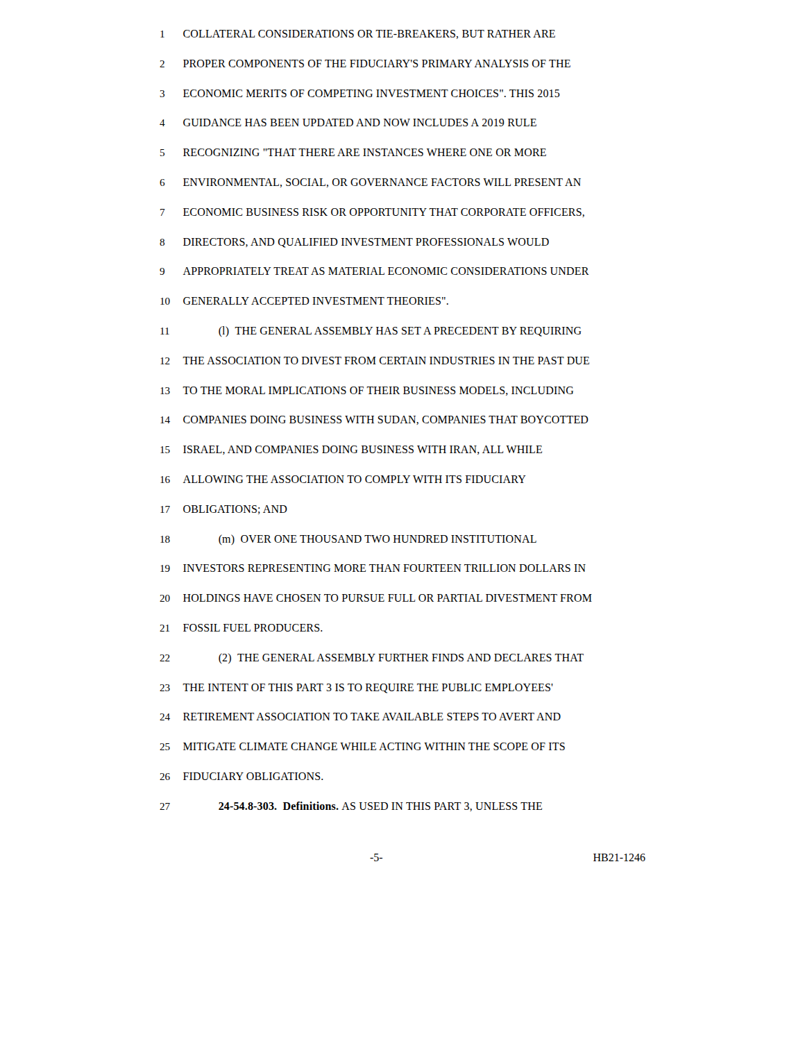1 COLLATERAL CONSIDERATIONS OR TIE-BREAKERS, BUT RATHER ARE
2 PROPER COMPONENTS OF THE FIDUCIARY'S PRIMARY ANALYSIS OF THE
3 ECONOMIC MERITS OF COMPETING INVESTMENT CHOICES". T HIS 2015
4 GUIDANCE HAS BEEN UPDATED AND NOW INCLUDES A 2019 RULE
5 RECOGNIZING "THAT THERE ARE INSTANCES WHERE ONE OR MORE
6 ENVIRONMENTAL, SOCIAL, OR GOVERNANCE FACTORS WILL PRESENT AN
7 ECONOMIC BUSINESS RISK OR OPPORTUNITY THAT CORPORATE OFFICERS,
8 DIRECTORS, AND QUALIFIED INVESTMENT PROFESSIONALS WOULD
9 APPROPRIATELY TREAT AS MATERIAL ECONOMIC CONSIDERATIONS UNDER
10 GENERALLY ACCEPTED INVESTMENT THEORIES".
11 (l) THE GENERAL ASSEMBLY HAS SET A PRECEDENT BY REQUIRING
12 THE ASSOCIATION TO DIVEST FROM CERTAIN INDUSTRIES IN THE PAST DUE
13 TO THE MORAL IMPLICATIONS OF THEIR BUSINESS MODELS, INCLUDING
14 COMPANIES DOING BUSINESS WITH S UDAN, COMPANIES THAT BOYCOTTED
15 ISRAEL, AND COMPANIES DOING BUSINESS WITH IRAN, ALL WHILE
16 ALLOWING THE ASSOCIATION TO COMPLY WITH ITS FIDUCIARY
17 OBLIGATIONS; AND
18 (m) OVER ONE THOUSAND TWO HUNDRED INSTITUTIONAL
19 INVESTORS REPRESENTING MORE THAN FOURTEEN TRILLION DOLLARS IN
20 HOLDINGS HAVE CHOSEN TO PURSUE FULL OR PARTIAL DIVESTMENT FROM
21 FOSSIL FUEL PRODUCERS.
22 (2) THE GENERAL ASSEMBLY FURTHER FINDS AND DECLARES THAT
23 THE INTENT OF THIS PART 3 IS TO REQUIRE THE PUBLIC EMPLOYEES'
24 RETIREMENT ASSOCIATION TO TAKE AVAILABLE STEPS TO AVERT AND
25 MITIGATE CLIMATE CHANGE WHILE ACTING WITHIN THE SCOPE OF ITS
26 FIDUCIARY OBLIGATIONS.
27 24-54.8-303. Definitions. AS USED IN THIS PART 3, UNLESS THE
-5- HB21-1246